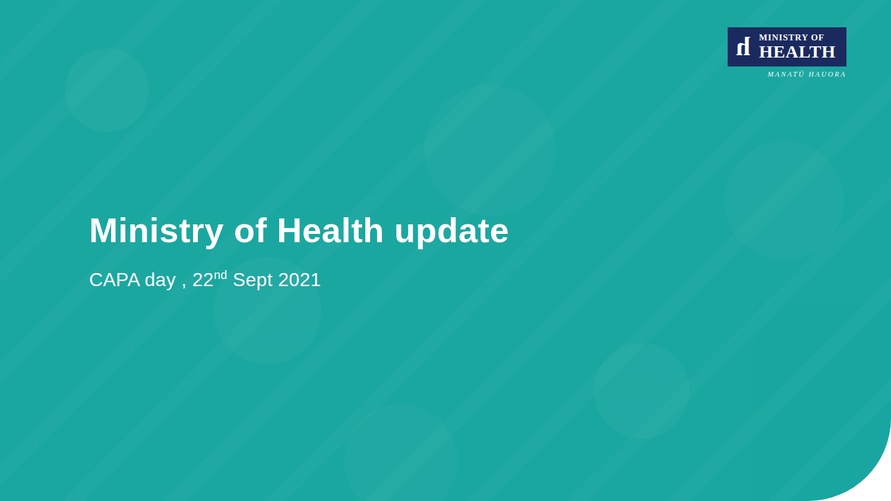h MINISTRY OF HEALTH
MANATŪ HAUORA
Ministry of Health update
CAPA day , 22nd Sept 2021